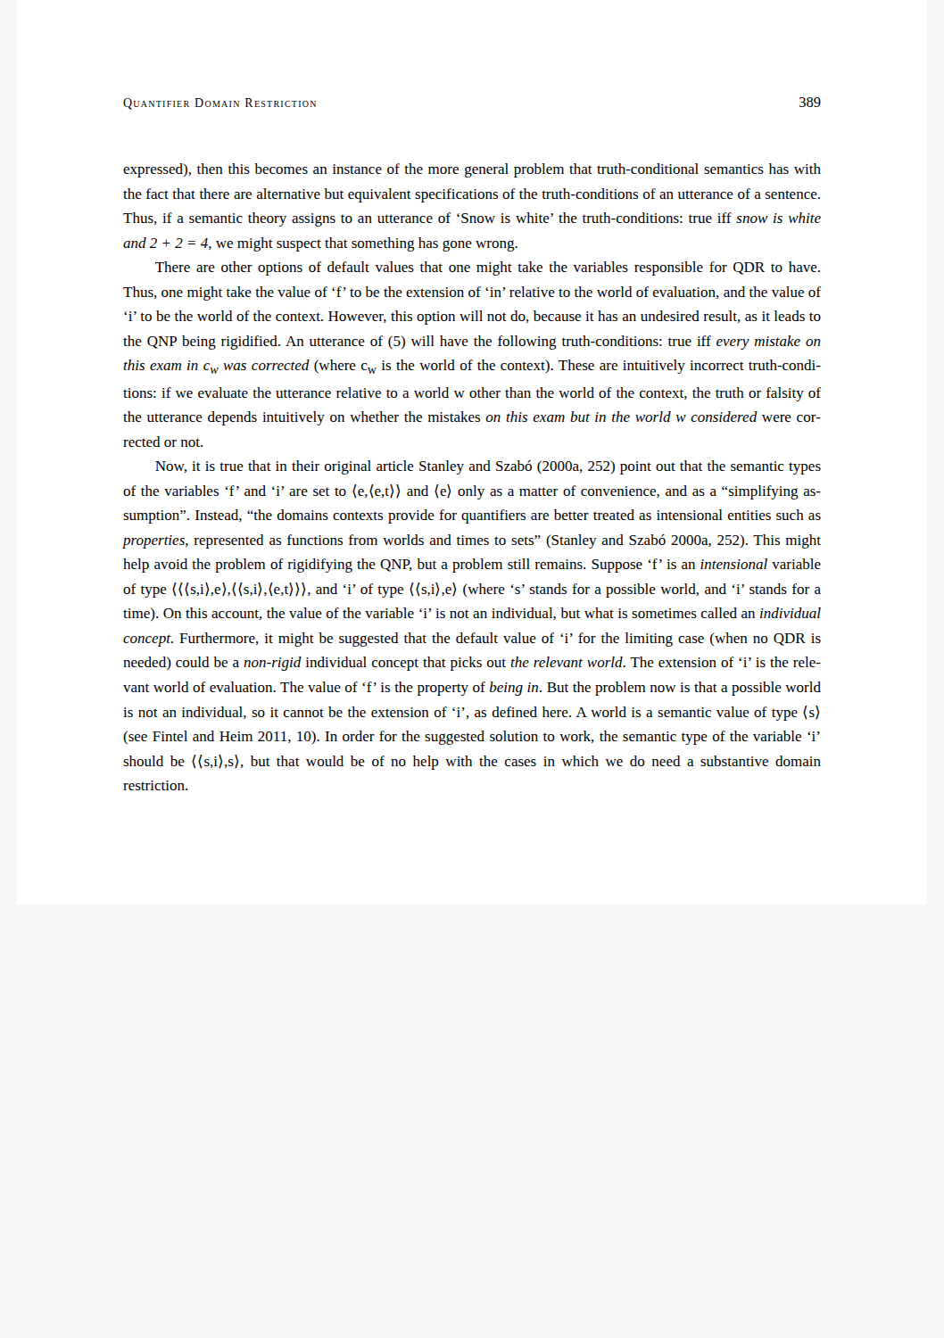Quantifier Domain Restriction 389
expressed), then this becomes an instance of the more general problem that truth-conditional semantics has with the fact that there are alternative but equivalent specifications of the truth-conditions of an utterance of a sentence. Thus, if a semantic theory assigns to an utterance of ‘Snow is white’ the truth-conditions: true iff snow is white and 2 + 2 = 4, we might suspect that something has gone wrong.
There are other options of default values that one might take the variables responsible for QDR to have. Thus, one might take the value of ‘f’ to be the extension of ‘in’ relative to the world of evaluation, and the value of ‘i’ to be the world of the context. However, this option will not do, because it has an undesired result, as it leads to the QNP being rigidified. An utterance of (5) will have the following truth-conditions: true iff every mistake on this exam in cw was corrected (where cw is the world of the context). These are intuitively incorrect truth-conditions: if we evaluate the utterance relative to a world w other than the world of the context, the truth or falsity of the utterance depends intuitively on whether the mistakes on this exam but in the world w considered were corrected or not.
Now, it is true that in their original article Stanley and Szabó (2000a, 252) point out that the semantic types of the variables ‘f’ and ‘i’ are set to ⟨e,⟨e,t⟩⟩ and ⟨e⟩ only as a matter of convenience, and as a “simplifying assumption”. Instead, “the domains contexts provide for quantifiers are better treated as intensional entities such as properties, represented as functions from worlds and times to sets” (Stanley and Szabó 2000a, 252). This might help avoid the problem of rigidifying the QNP, but a problem still remains. Suppose ‘f’ is an intensional variable of type ⟨⟨⟨s,i⟩,e⟩,⟨⟨s,i⟩,⟨e,t⟩⟩⟩, and ‘i’ of type ⟨⟨s,i⟩,e⟩ (where ‘s’ stands for a possible world, and ‘i’ stands for a time). On this account, the value of the variable ‘i’ is not an individual, but what is sometimes called an individual concept. Furthermore, it might be suggested that the default value of ‘i’ for the limiting case (when no QDR is needed) could be a non-rigid individual concept that picks out the relevant world. The extension of ‘i’ is the relevant world of evaluation. The value of ‘f’ is the property of being in. But the problem now is that a possible world is not an individual, so it cannot be the extension of ‘i’, as defined here. A world is a semantic value of type ⟨s⟩ (see Fintel and Heim 2011, 10). In order for the suggested solution to work, the semantic type of the variable ‘i’ should be ⟨⟨s,i⟩,s⟩, but that would be of no help with the cases in which we do need a substantive domain restriction.